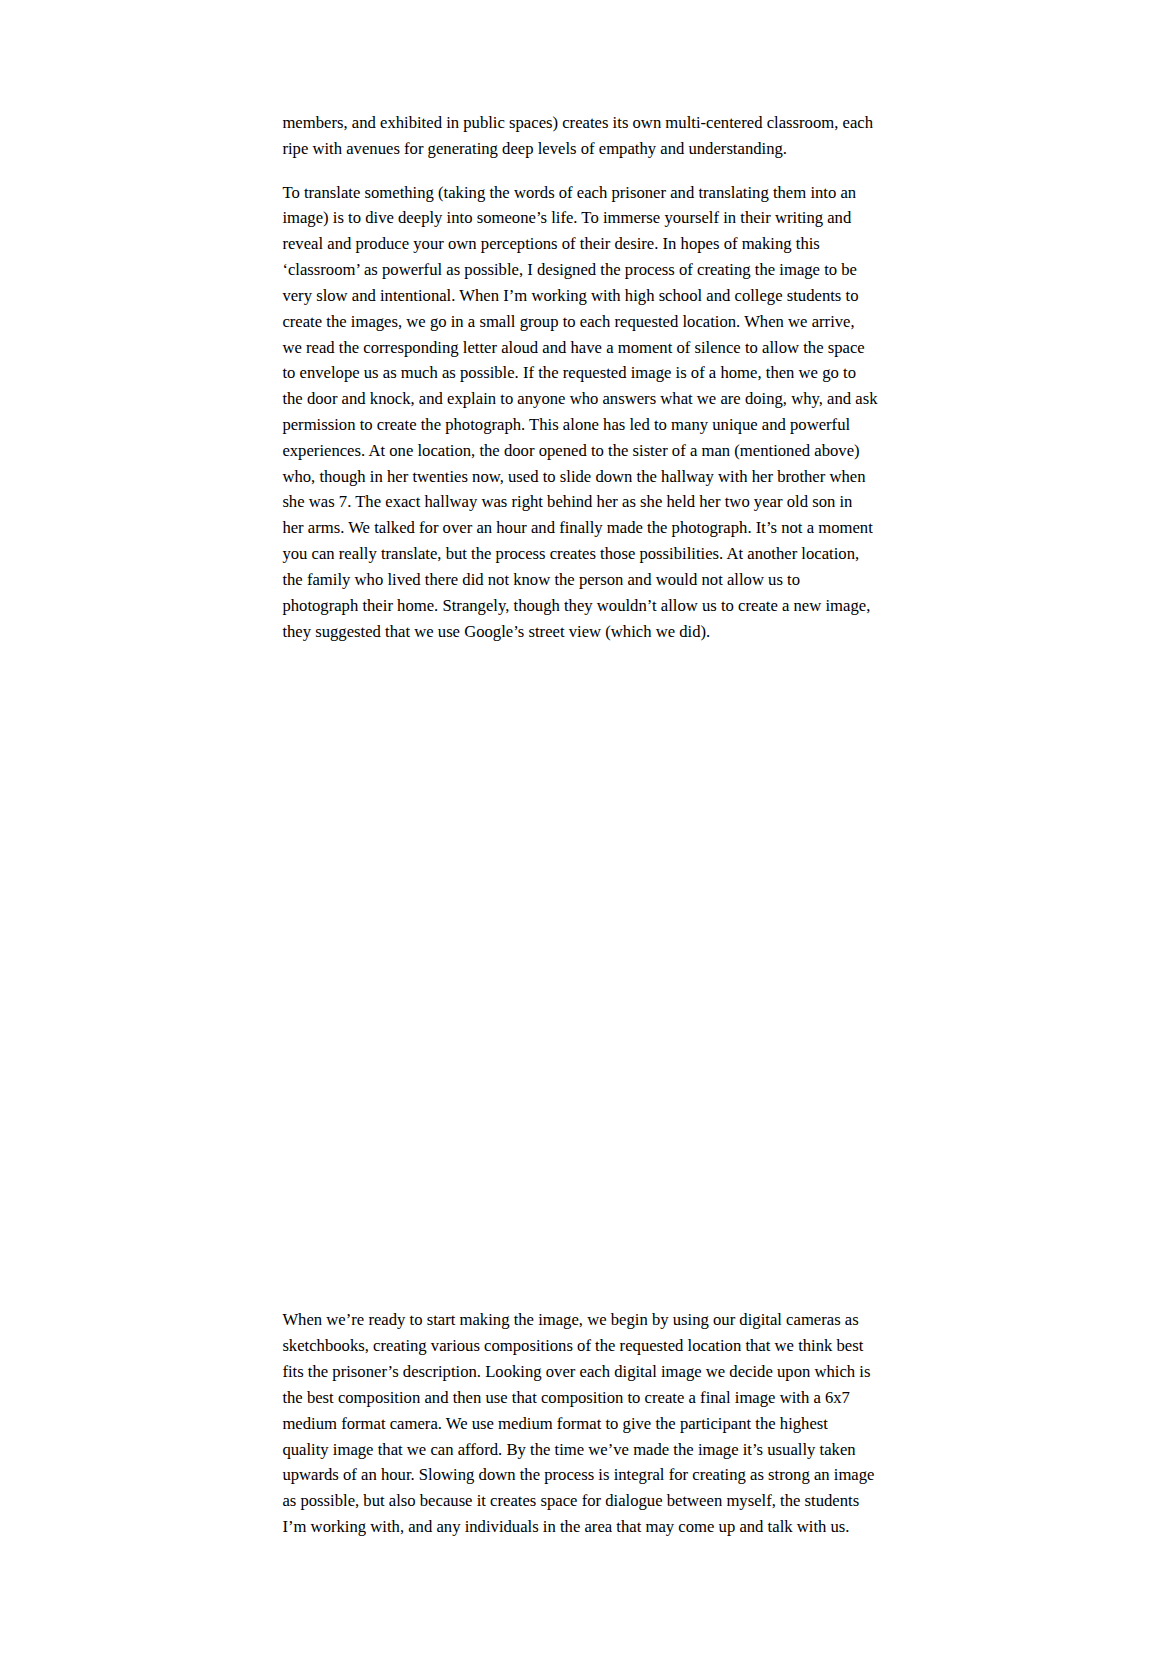members, and exhibited in public spaces) creates its own multi-centered classroom, each ripe with avenues for generating deep levels of empathy and understanding.
To translate something (taking the words of each prisoner and translating them into an image) is to dive deeply into someone’s life. To immerse yourself in their writing and reveal and produce your own perceptions of their desire. In hopes of making this ‘classroom’ as powerful as possible, I designed the process of creating the image to be very slow and intentional. When I’m working with high school and college students to create the images, we go in a small group to each requested location. When we arrive, we read the corresponding letter aloud and have a moment of silence to allow the space to envelope us as much as possible. If the requested image is of a home, then we go to the door and knock, and explain to anyone who answers what we are doing, why, and ask permission to create the photograph. This alone has led to many unique and powerful experiences. At one location, the door opened to the sister of a man (mentioned above) who, though in her twenties now, used to slide down the hallway with her brother when she was 7. The exact hallway was right behind her as she held her two year old son in her arms. We talked for over an hour and finally made the photograph. It’s not a moment you can really translate, but the process creates those possibilities. At another location, the family who lived there did not know the person and would not allow us to photograph their home. Strangely, though they wouldn’t allow us to create a new image, they suggested that we use Google’s street view (which we did).
When we’re ready to start making the image, we begin by using our digital cameras as sketchbooks, creating various compositions of the requested location that we think best fits the prisoner’s description. Looking over each digital image we decide upon which is the best composition and then use that composition to create a final image with a 6x7 medium format camera. We use medium format to give the participant the highest quality image that we can afford. By the time we’ve made the image it’s usually taken upwards of an hour. Slowing down the process is integral for creating as strong an image as possible, but also because it creates space for dialogue between myself, the students I’m working with, and any individuals in the area that may come up and talk with us.